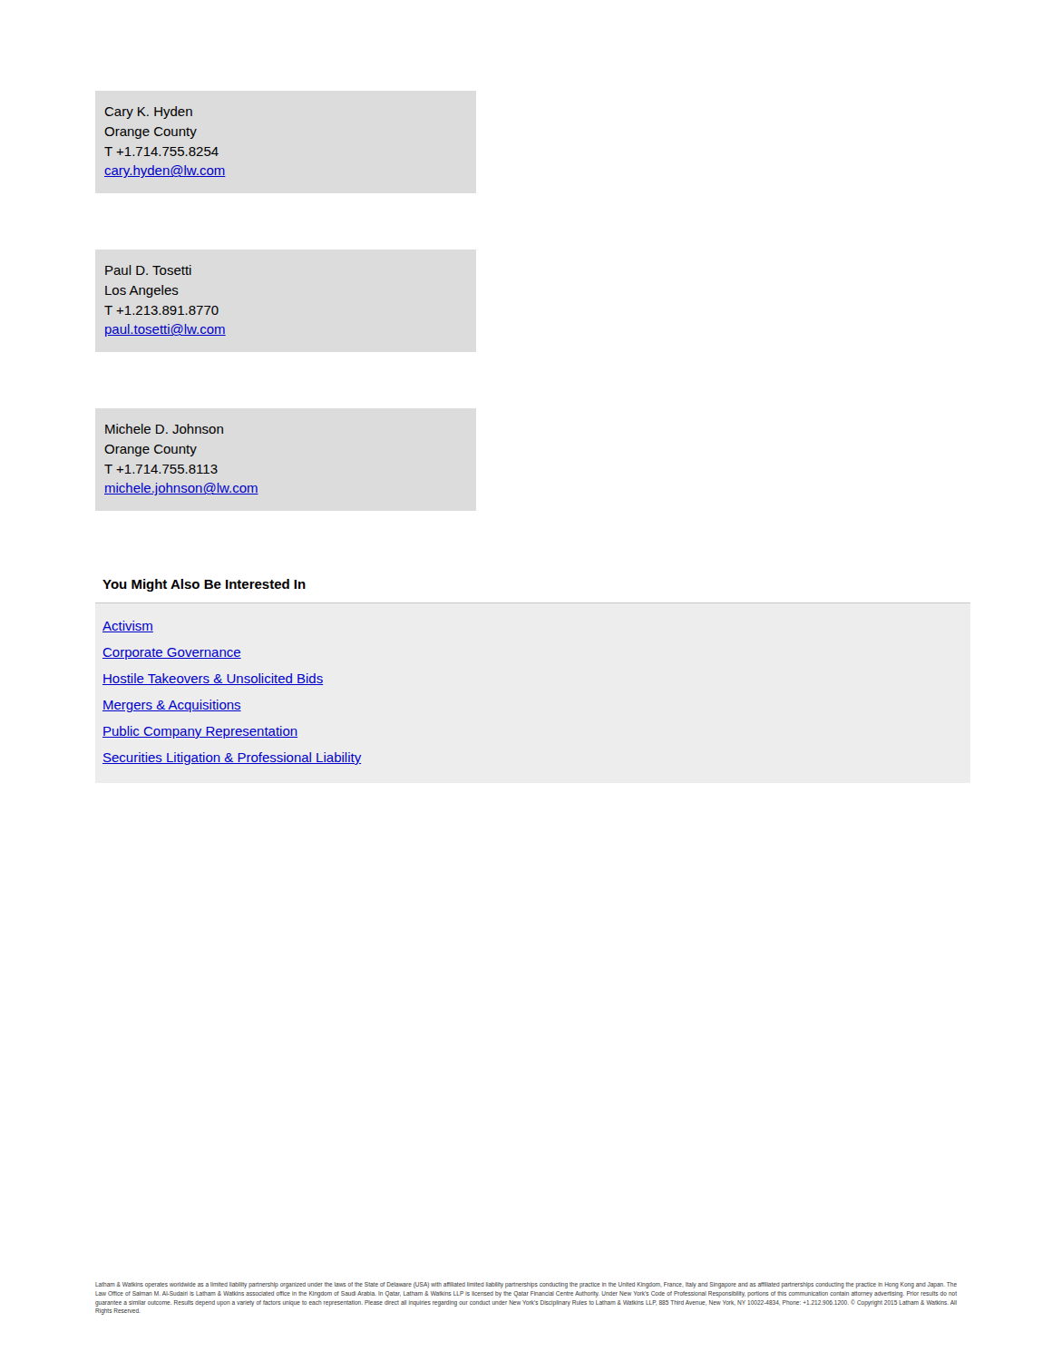Cary K. Hyden Orange County T +1.714.755.8254 cary.hyden@lw.com
Paul D. Tosetti Los Angeles T +1.213.891.8770 paul.tosetti@lw.com
Michele D. Johnson Orange County T +1.714.755.8113 michele.johnson@lw.com
You Might Also Be Interested In
Activism
Corporate Governance
Hostile Takeovers & Unsolicited Bids
Mergers & Acquisitions
Public Company Representation
Securities Litigation & Professional Liability
Latham & Watkins operates worldwide as a limited liability partnership organized under the laws of the State of Delaware (USA) with affiliated limited liability partnerships conducting the practice in the United Kingdom, France, Italy and Singapore and as affiliated partnerships conducting the practice in Hong Kong and Japan. The Law Office of Salman M. Al-Sudairi is Latham & Watkins associated office in the Kingdom of Saudi Arabia. In Qatar, Latham & Watkins LLP is licensed by the Qatar Financial Centre Authority. Under New York’s Code of Professional Responsibility, portions of this communication contain attorney advertising. Prior results do not guarantee a similar outcome. Results depend upon a variety of factors unique to each representation. Please direct all inquiries regarding our conduct under New York’s Disciplinary Rules to Latham & Watkins LLP, 885 Third Avenue, New York, NY 10022-4834, Phone: +1.212.906.1200. © Copyright 2015 Latham & Watkins. All Rights Reserved.